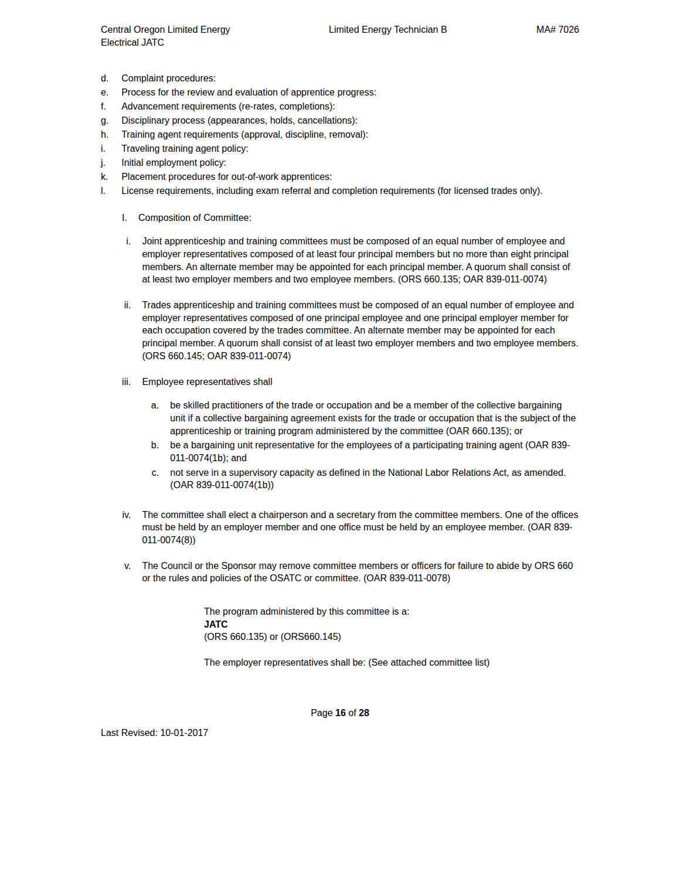Central Oregon Limited Energy
Electrical JATC
Limited Energy Technician B
MA# 7026
d. Complaint procedures:
e. Process for the review and evaluation of apprentice progress:
f. Advancement requirements (re-rates, completions):
g. Disciplinary process (appearances, holds, cancellations):
h. Training agent requirements (approval, discipline, removal):
i. Traveling training agent policy:
j. Initial employment policy:
k. Placement procedures for out-of-work apprentices:
l. License requirements, including exam referral and completion requirements (for licensed trades only).
I. Composition of Committee:
i. Joint apprenticeship and training committees must be composed of an equal number of employee and employer representatives composed of at least four principal members but no more than eight principal members. An alternate member may be appointed for each principal member. A quorum shall consist of at least two employer members and two employee members. (ORS 660.135; OAR 839-011-0074)
ii. Trades apprenticeship and training committees must be composed of an equal number of employee and employer representatives composed of one principal employee and one principal employer member for each occupation covered by the trades committee. An alternate member may be appointed for each principal member. A quorum shall consist of at least two employer members and two employee members. (ORS 660.145; OAR 839-011-0074)
iii. Employee representatives shall
a. be skilled practitioners of the trade or occupation and be a member of the collective bargaining unit if a collective bargaining agreement exists for the trade or occupation that is the subject of the apprenticeship or training program administered by the committee (OAR 660.135); or
b. be a bargaining unit representative for the employees of a participating training agent (OAR 839-011-0074(1b); and
c. not serve in a supervisory capacity as defined in the National Labor Relations Act, as amended. (OAR 839-011-0074(1b))
iv. The committee shall elect a chairperson and a secretary from the committee members. One of the offices must be held by an employer member and one office must be held by an employee member. (OAR 839-011-0074(8))
v. The Council or the Sponsor may remove committee members or officers for failure to abide by ORS 660 or the rules and policies of the OSATC or committee. (OAR 839-011-0078)
The program administered by this committee is a:
JATC
(ORS 660.135) or (ORS660.145)
The employer representatives shall be: (See attached committee list)
Page 16 of 28
Last Revised: 10-01-2017